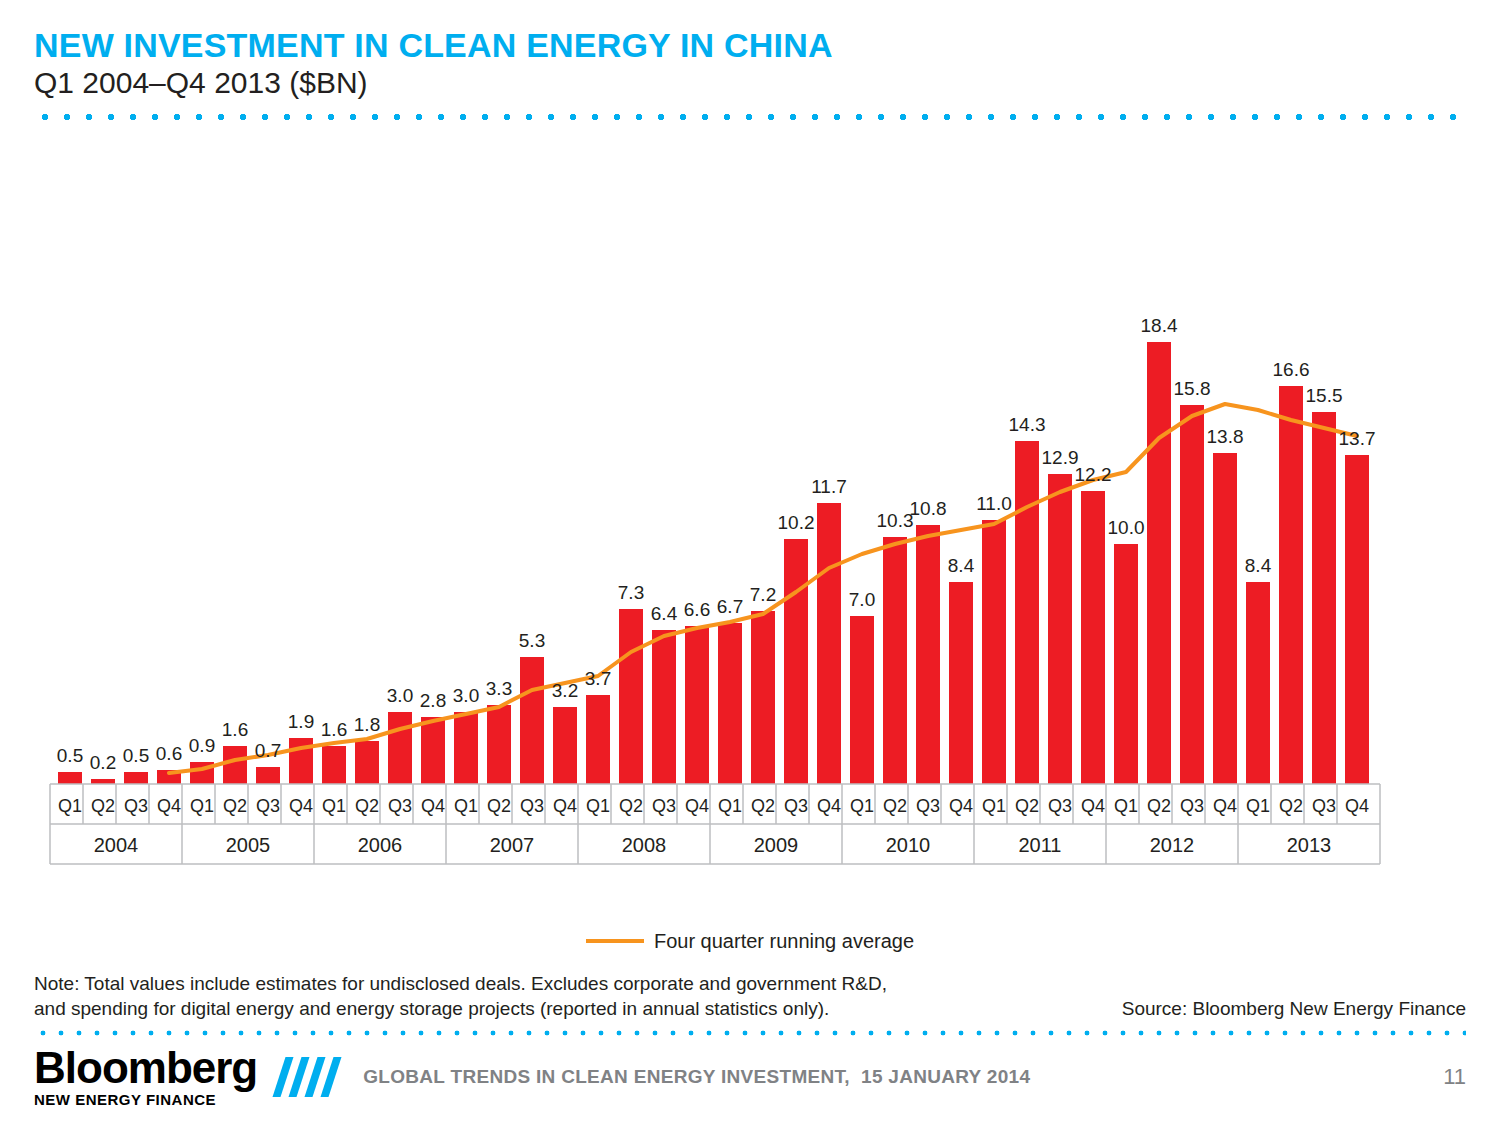NEW INVESTMENT IN CLEAN ENERGY IN CHINA
Q1 2004–Q4 2013 ($BN)
New investment in clean energy in China, Q1 2004–Q4 2013 ($BN) Quarterly values rise from 0.5 in Q1 2004 to a peak of 18.4 in Q2 2012, ending at 13.7 in Q4 2013. 0.5 0.2 0.5 0.6 0.9 1.6 0.7 1.9 1.6 1.8 3.0 2.8 3.0 3.3 5.3 3.2 3.7 7.3 6.4 6.6 6.7 7.2 10.2 11.7 7.0 10.3 10.8 8.4 11.0 14.3 12.9 12.2 10.0 18.4 15.8 13.8 8.4 16.6 15.5 13.7 Q1 Q2 Q3 Q4 Q1 Q2 Q3 Q4 Q1 Q2 Q3 Q4 Q1 Q2 Q3 Q4 Q1 Q2 Q3 Q4 Q1 Q2 Q3 Q4 Q1 Q2 Q3 Q4 Q1 Q2 Q3 Q4 Q1 Q2 Q3 Q4 Q1 Q2 Q3 Q4 2004 2005 2006 2007 2008 2009 2010 2011 2012 2013
Four quarter running average
Note: Total values include estimates for undisclosed deals. Excludes corporate and government R&D,
and spending for digital energy and energy storage projects (reported in annual statistics only).
Source: Bloomberg New Energy Finance
Bloomberg
NEW ENERGY FINANCE
GLOBAL TRENDS IN CLEAN ENERGY INVESTMENT, 15 JANUARY 2014
11